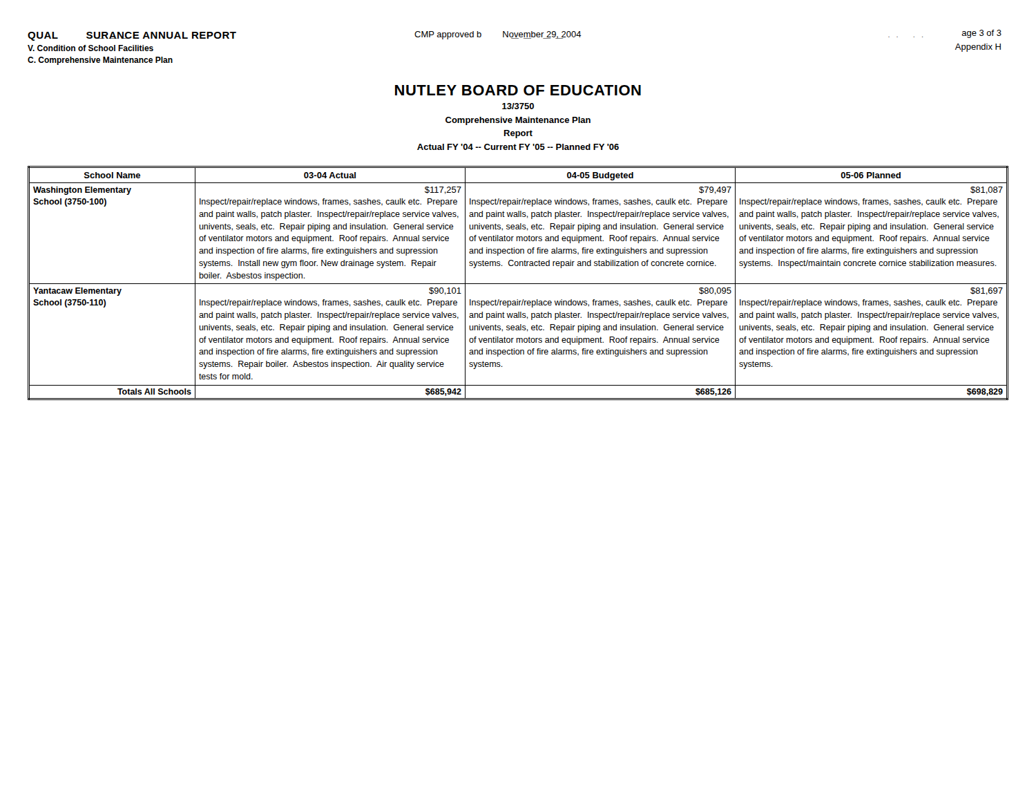— — —
— — — —
. . . .
QUALSURANCE ANNUAL REPORT
V. Condition of School Facilities
C. Comprehensive Maintenance Plan
CMP approved b November 29, 2004
age 3 of 3
Appendix H
NUTLEY BOARD OF EDUCATION
13/3750
Comprehensive Maintenance Plan
Report
Actual FY '04 -- Current FY '05 -- Planned FY '06
| School Name | 03-04 Actual | 04-05 Budgeted | 05-06 Planned |
| --- | --- | --- | --- |
| Washington Elementary School (3750-100) | $117,257 Inspect/repair/replace windows, frames, sashes, caulk etc. Prepare and paint walls, patch plaster. Inspect/repair/replace service valves, univents, seals, etc. Repair piping and insulation. General service of ventilator motors and equipment. Roof repairs. Annual service and inspection of fire alarms, fire extinguishers and supression systems. Install new gym floor. New drainage system. Repair boiler. Asbestos inspection. | $79,497 Inspect/repair/replace windows, frames, sashes, caulk etc. Prepare and paint walls, patch plaster. Inspect/repair/replace service valves, univents, seals, etc. Repair piping and insulation. General service of ventilator motors and equipment. Roof repairs. Annual service and inspection of fire alarms, fire extinguishers and supression systems. Contracted repair and stabilization of concrete cornice. | $81,087 Inspect/repair/replace windows, frames, sashes, caulk etc. Prepare and paint walls, patch plaster. Inspect/repair/replace service valves, univents, seals, etc. Repair piping and insulation. General service of ventilator motors and equipment. Roof repairs. Annual service and inspection of fire alarms, fire extinguishers and supression systems. Inspect/maintain concrete cornice stabilization measures. |
| Yantacaw Elementary School (3750-110) | $90,101 Inspect/repair/replace windows, frames, sashes, caulk etc. Prepare and paint walls, patch plaster. Inspect/repair/replace service valves, univents, seals, etc. Repair piping and insulation. General service of ventilator motors and equipment. Roof repairs. Annual service and inspection of fire alarms, fire extinguishers and supression systems. Repair boiler. Asbestos inspection. Air quality service tests for mold. | $80,095 Inspect/repair/replace windows, frames, sashes, caulk etc. Prepare and paint walls, patch plaster. Inspect/repair/replace service valves, univents, seals, etc. Repair piping and insulation. General service of ventilator motors and equipment. Roof repairs. Annual service and inspection of fire alarms, fire extinguishers and supression systems. | $81,697 Inspect/repair/replace windows, frames, sashes, caulk etc. Prepare and paint walls, patch plaster. Inspect/repair/replace service valves, univents, seals, etc. Repair piping and insulation. General service of ventilator motors and equipment. Roof repairs. Annual service and inspection of fire alarms, fire extinguishers and supression systems. |
| Totals All Schools | $685,942 | $685,126 | $698,829 |